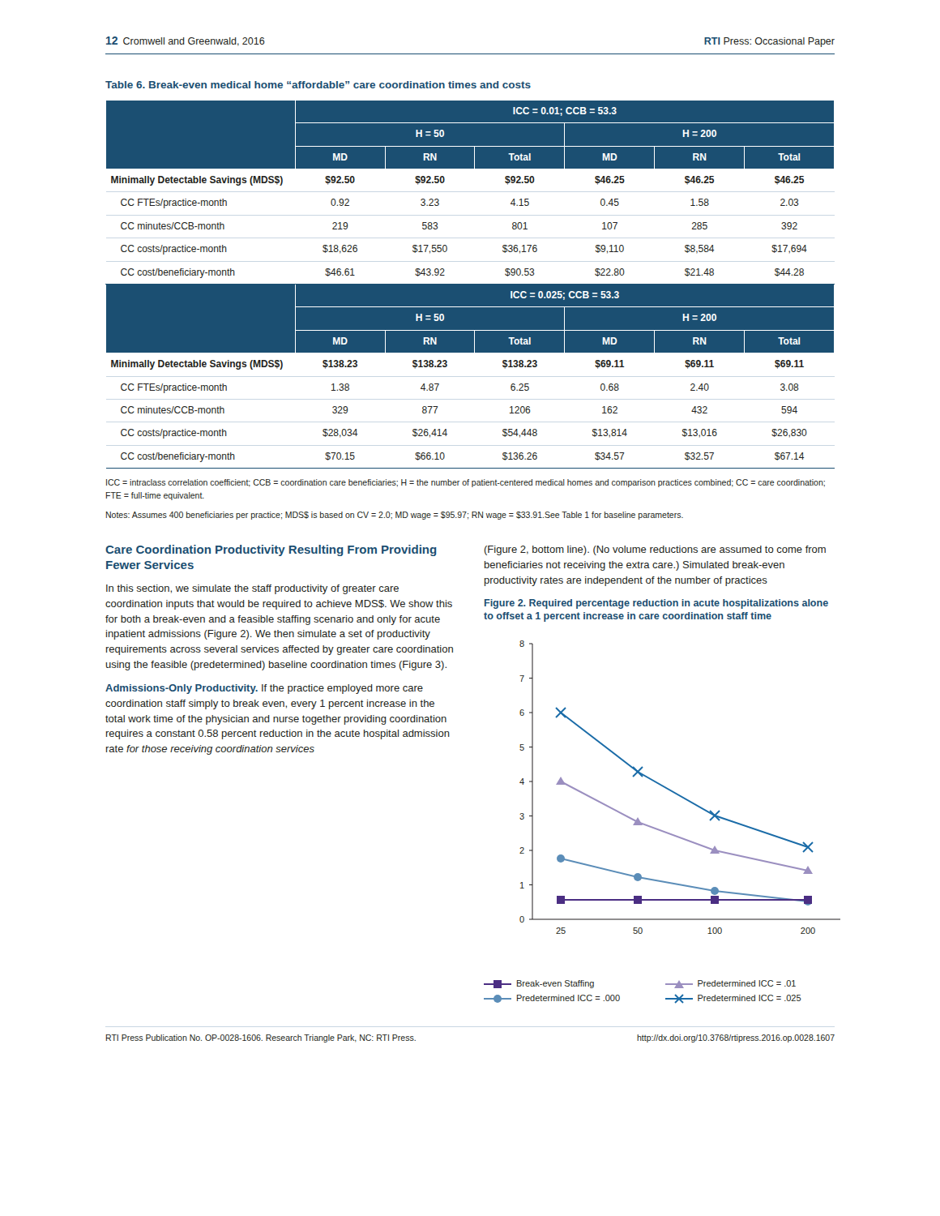12 Cromwell and Greenwald, 2016
RTI Press: Occasional Paper
Table 6. Break-even medical home “affordable” care coordination times and costs
| | ICC = 0.01; CCB = 53.3 |
| --- | --- |
| H = 50 | H = 200 |
| MD | RN | Total | MD | RN | Total |
| Minimally Detectable Savings (MDS$) | $92.50 | $92.50 | $92.50 | $46.25 | $46.25 | $46.25 |
| CC FTEs/practice-month | 0.92 | 3.23 | 4.15 | 0.45 | 1.58 | 2.03 |
| CC minutes/CCB-month | 219 | 583 | 801 | 107 | 285 | 392 |
| CC costs/practice-month | $18,626 | $17,550 | $36,176 | $9,110 | $8,584 | $17,694 |
| CC cost/beneficiary-month | $46.61 | $43.92 | $90.53 | $22.80 | $21.48 | $44.28 |
| | ICC = 0.025; CCB = 53.3 |
| H = 50 | H = 200 |
| MD | RN | Total | MD | RN | Total |
| Minimally Detectable Savings (MDS$) | $138.23 | $138.23 | $138.23 | $69.11 | $69.11 | $69.11 |
| CC FTEs/practice-month | 1.38 | 4.87 | 6.25 | 0.68 | 2.40 | 3.08 |
| CC minutes/CCB-month | 329 | 877 | 1206 | 162 | 432 | 594 |
| CC costs/practice-month | $28,034 | $26,414 | $54,448 | $13,814 | $13,016 | $26,830 |
| CC cost/beneficiary-month | $70.15 | $66.10 | $136.26 | $34.57 | $32.57 | $67.14 |
ICC = intraclass correlation coefficient; CCB = coordination care beneficiaries; H = the number of patient-centered medical homes and comparison practices combined; CC = care coordination; FTE = full-time equivalent.
Notes: Assumes 400 beneficiaries per practice; MDS$ is based on CV = 2.0; MD wage = $95.97; RN wage = $33.91.See Table 1 for baseline parameters.
Care Coordination Productivity Resulting From Providing Fewer Services
In this section, we simulate the staff productivity of greater care coordination inputs that would be required to achieve MDS$. We show this for both a break-even and a feasible staffing scenario and only for acute inpatient admissions (Figure 2). We then simulate a set of productivity requirements across several services affected by greater care coordination using the feasible (predetermined) baseline coordination times (Figure 3).
Admissions-Only Productivity.
If the practice employed more care coordination staff simply to break even, every 1 percent increase in the total work time of the physician and nurse together providing coordination requires a constant 0.58 percent reduction in the acute hospital admission rate for those receiving coordination services
(Figure 2, bottom line). (No volume reductions are assumed to come from beneficiaries not receiving the extra care.) Simulated break-even productivity rates are independent of the number of practices
Figure 2. Required percentage reduction in acute hospitalizations alone to offset a 1 percent increase in care coordination staff time
0 1 2 3 4 5 6 7 8 25 50 100 200
Break-even Staffing
Predetermined ICC = .01
Predetermined ICC = .000
Predetermined ICC = .025
RTI Press Publication No. OP-0028-1606. Research Triangle Park, NC: RTI Press.
http://dx.doi.org/10.3768/rtipress.2016.op.0028.1607